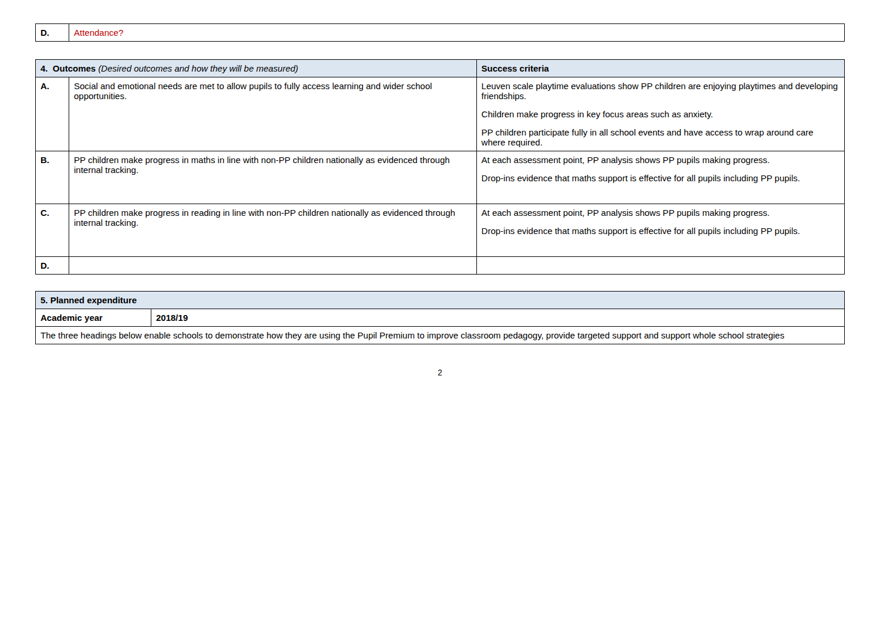| D. | Attendance? |
| 4. Outcomes (Desired outcomes and how they will be measured) | Success criteria |
| A. | Social and emotional needs are met to allow pupils to fully access learning and wider school opportunities. | Leuven scale playtime evaluations show PP children are enjoying playtimes and developing friendships. Children make progress in key focus areas such as anxiety. PP children participate fully in all school events and have access to wrap around care where required. |
| B. | PP children make progress in maths in line with non-PP children nationally as evidenced through internal tracking. | At each assessment point, PP analysis shows PP pupils making progress. Drop-ins evidence that maths support is effective for all pupils including PP pupils. |
| C. | PP children make progress in reading in line with non-PP children nationally as evidenced through internal tracking. | At each assessment point, PP analysis shows PP pupils making progress. Drop-ins evidence that maths support is effective for all pupils including PP pupils. |
| D. | | |
| 5. Planned expenditure |
| Academic year | 2018/19 |
| The three headings below enable schools to demonstrate how they are using the Pupil Premium to improve classroom pedagogy, provide targeted support and support whole school strategies |
2